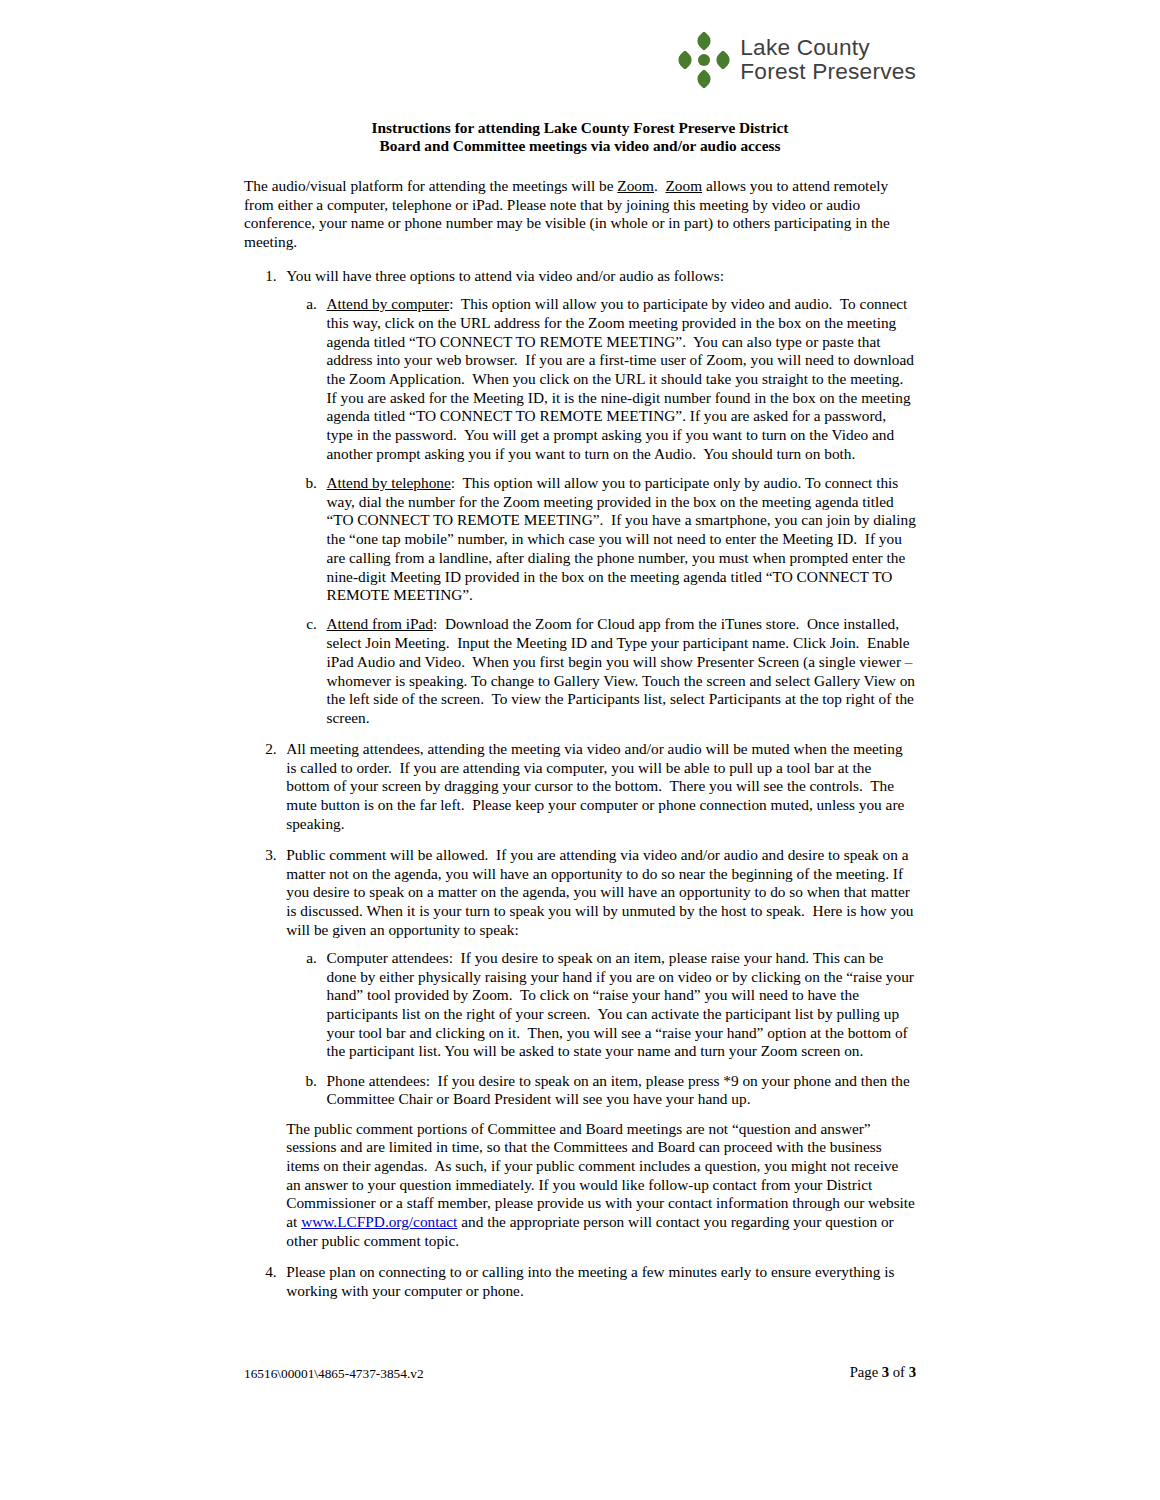Lake County Forest Preserves
Instructions for attending Lake County Forest Preserve District
Board and Committee meetings via video and/or audio access
The audio/visual platform for attending the meetings will be Zoom. Zoom allows you to attend remotely from either a computer, telephone or iPad. Please note that by joining this meeting by video or audio conference, your name or phone number may be visible (in whole or in part) to others participating in the meeting.
You will have three options to attend via video and/or audio as follows:
Attend by computer: This option will allow you to participate by video and audio. To connect this way, click on the URL address for the Zoom meeting provided in the box on the meeting agenda titled “TO CONNECT TO REMOTE MEETING”. You can also type or paste that address into your web browser. If you are a first-time user of Zoom, you will need to download the Zoom Application. When you click on the URL it should take you straight to the meeting. If you are asked for the Meeting ID, it is the nine-digit number found in the box on the meeting agenda titled “TO CONNECT TO REMOTE MEETING”. If you are asked for a password, type in the password. You will get a prompt asking you if you want to turn on the Video and another prompt asking you if you want to turn on the Audio. You should turn on both.
Attend by telephone: This option will allow you to participate only by audio. To connect this way, dial the number for the Zoom meeting provided in the box on the meeting agenda titled “TO CONNECT TO REMOTE MEETING”. If you have a smartphone, you can join by dialing the “one tap mobile” number, in which case you will not need to enter the Meeting ID. If you are calling from a landline, after dialing the phone number, you must when prompted enter the nine-digit Meeting ID provided in the box on the meeting agenda titled “TO CONNECT TO REMOTE MEETING”.
Attend from iPad: Download the Zoom for Cloud app from the iTunes store. Once installed, select Join Meeting. Input the Meeting ID and Type your participant name. Click Join. Enable iPad Audio and Video. When you first begin you will show Presenter Screen (a single viewer – whomever is speaking. To change to Gallery View. Touch the screen and select Gallery View on the left side of the screen. To view the Participants list, select Participants at the top right of the screen.
All meeting attendees, attending the meeting via video and/or audio will be muted when the meeting is called to order. If you are attending via computer, you will be able to pull up a tool bar at the bottom of your screen by dragging your cursor to the bottom. There you will see the controls. The mute button is on the far left. Please keep your computer or phone connection muted, unless you are speaking.
Public comment will be allowed. If you are attending via video and/or audio and desire to speak on a matter not on the agenda, you will have an opportunity to do so near the beginning of the meeting. If you desire to speak on a matter on the agenda, you will have an opportunity to do so when that matter is discussed. When it is your turn to speak you will by unmuted by the host to speak. Here is how you will be given an opportunity to speak:
Computer attendees: If you desire to speak on an item, please raise your hand. This can be done by either physically raising your hand if you are on video or by clicking on the “raise your hand” tool provided by Zoom. To click on “raise your hand” you will need to have the participants list on the right of your screen. You can activate the participant list by pulling up your tool bar and clicking on it. Then, you will see a “raise your hand” option at the bottom of the participant list. You will be asked to state your name and turn your Zoom screen on.
Phone attendees: If you desire to speak on an item, please press *9 on your phone and then the Committee Chair or Board President will see you have your hand up.
The public comment portions of Committee and Board meetings are not “question and answer” sessions and are limited in time, so that the Committees and Board can proceed with the business items on their agendas. As such, if your public comment includes a question, you might not receive an answer to your question immediately. If you would like follow-up contact from your District Commissioner or a staff member, please provide us with your contact information through our website at www.LCFPD.org/contact and the appropriate person will contact you regarding your question or other public comment topic.
Please plan on connecting to or calling into the meeting a few minutes early to ensure everything is working with your computer or phone.
16516\00001\4865-4737-3854.v2
Page 3 of 3